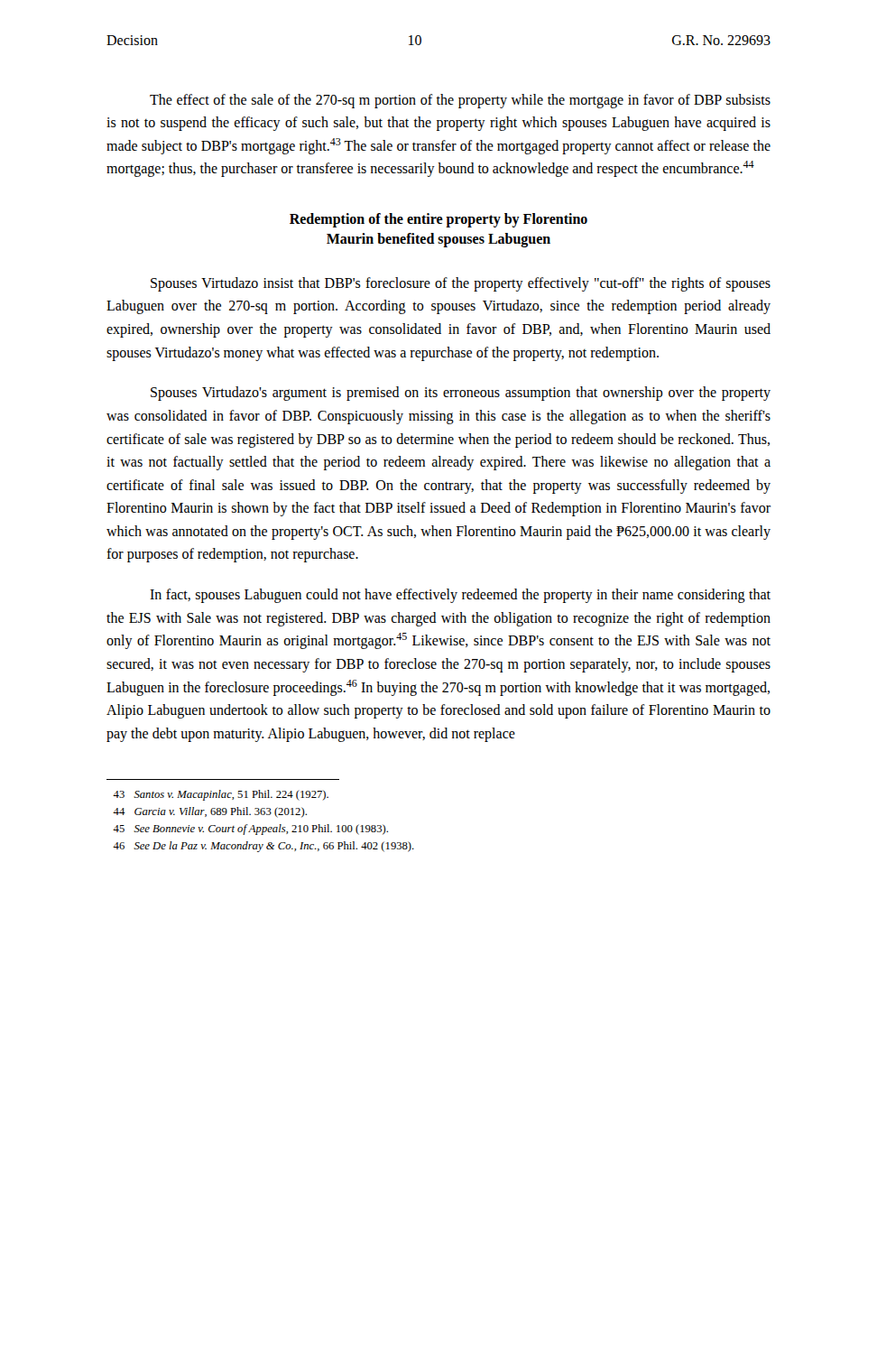Decision 10 G.R. No. 229693
The effect of the sale of the 270-sq m portion of the property while the mortgage in favor of DBP subsists is not to suspend the efficacy of such sale, but that the property right which spouses Labuguen have acquired is made subject to DBP's mortgage right.43 The sale or transfer of the mortgaged property cannot affect or release the mortgage; thus, the purchaser or transferee is necessarily bound to acknowledge and respect the encumbrance.44
Redemption of the entire property by Florentino Maurin benefited spouses Labuguen
Spouses Virtudazo insist that DBP's foreclosure of the property effectively "cut-off" the rights of spouses Labuguen over the 270-sq m portion. According to spouses Virtudazo, since the redemption period already expired, ownership over the property was consolidated in favor of DBP, and, when Florentino Maurin used spouses Virtudazo's money what was effected was a repurchase of the property, not redemption.
Spouses Virtudazo's argument is premised on its erroneous assumption that ownership over the property was consolidated in favor of DBP. Conspicuously missing in this case is the allegation as to when the sheriff's certificate of sale was registered by DBP so as to determine when the period to redeem should be reckoned. Thus, it was not factually settled that the period to redeem already expired. There was likewise no allegation that a certificate of final sale was issued to DBP. On the contrary, that the property was successfully redeemed by Florentino Maurin is shown by the fact that DBP itself issued a Deed of Redemption in Florentino Maurin's favor which was annotated on the property's OCT. As such, when Florentino Maurin paid the ₱625,000.00 it was clearly for purposes of redemption, not repurchase.
In fact, spouses Labuguen could not have effectively redeemed the property in their name considering that the EJS with Sale was not registered. DBP was charged with the obligation to recognize the right of redemption only of Florentino Maurin as original mortgagor.45 Likewise, since DBP's consent to the EJS with Sale was not secured, it was not even necessary for DBP to foreclose the 270-sq m portion separately, nor, to include spouses Labuguen in the foreclosure proceedings.46 In buying the 270-sq m portion with knowledge that it was mortgaged, Alipio Labuguen undertook to allow such property to be foreclosed and sold upon failure of Florentino Maurin to pay the debt upon maturity. Alipio Labuguen, however, did not replace
43 Santos v. Macapinlac, 51 Phil. 224 (1927).
44 Garcia v. Villar, 689 Phil. 363 (2012).
45 See Bonnevie v. Court of Appeals, 210 Phil. 100 (1983).
46 See De la Paz v. Macondray & Co., Inc., 66 Phil. 402 (1938).